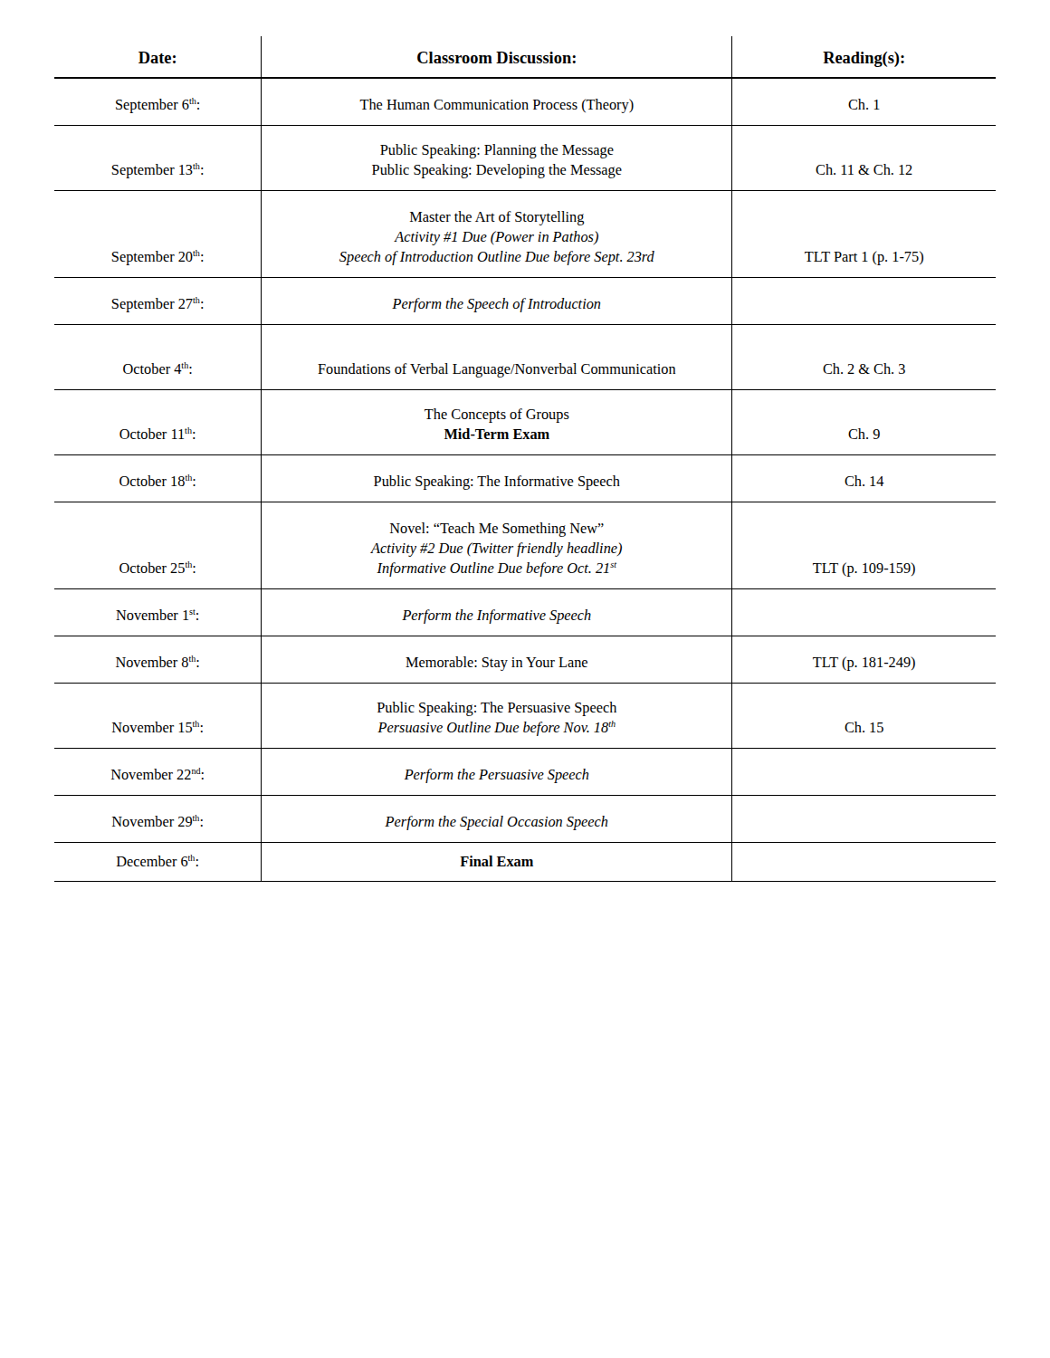| Date: | Classroom Discussion: | Reading(s): |
| --- | --- | --- |
| September 6 th : | The Human Communication Process (Theory) | Ch. 1 |
| September 13 th : | Public Speaking: Planning the Message Public Speaking: Developing the Message | Ch. 11 & Ch. 12 |
| September 20 th : | Master the Art of Storytelling Activity #1 Due (Power in Pathos) Speech of Introduction Outline Due before Sept. 23rd | TLT Part 1 (p. 1-75) |
| September 27 th : | Perform the Speech of Introduction | |
| October 4 th : | Foundations of Verbal Language/Nonverbal Communication | Ch. 2 & Ch. 3 |
| October 11 th : | The Concepts of Groups Mid-Term Exam | Ch. 9 |
| October 18 th : | Public Speaking: The Informative Speech | Ch. 14 |
| October 25 th : | Novel: “Teach Me Something New” Activity #2 Due (Twitter friendly headline) Informative Outline Due before Oct. 21 st | TLT (p. 109-159) |
| November 1 st : | Perform the Informative Speech | |
| November 8 th : | Memorable: Stay in Your Lane | TLT (p. 181-249) |
| November 15 th : | Public Speaking: The Persuasive Speech Persuasive Outline Due before Nov. 18 th | Ch. 15 |
| November 22 nd : | Perform the Persuasive Speech | |
| November 29 th : | Perform the Special Occasion Speech | |
| December 6 th : | Final Exam | |